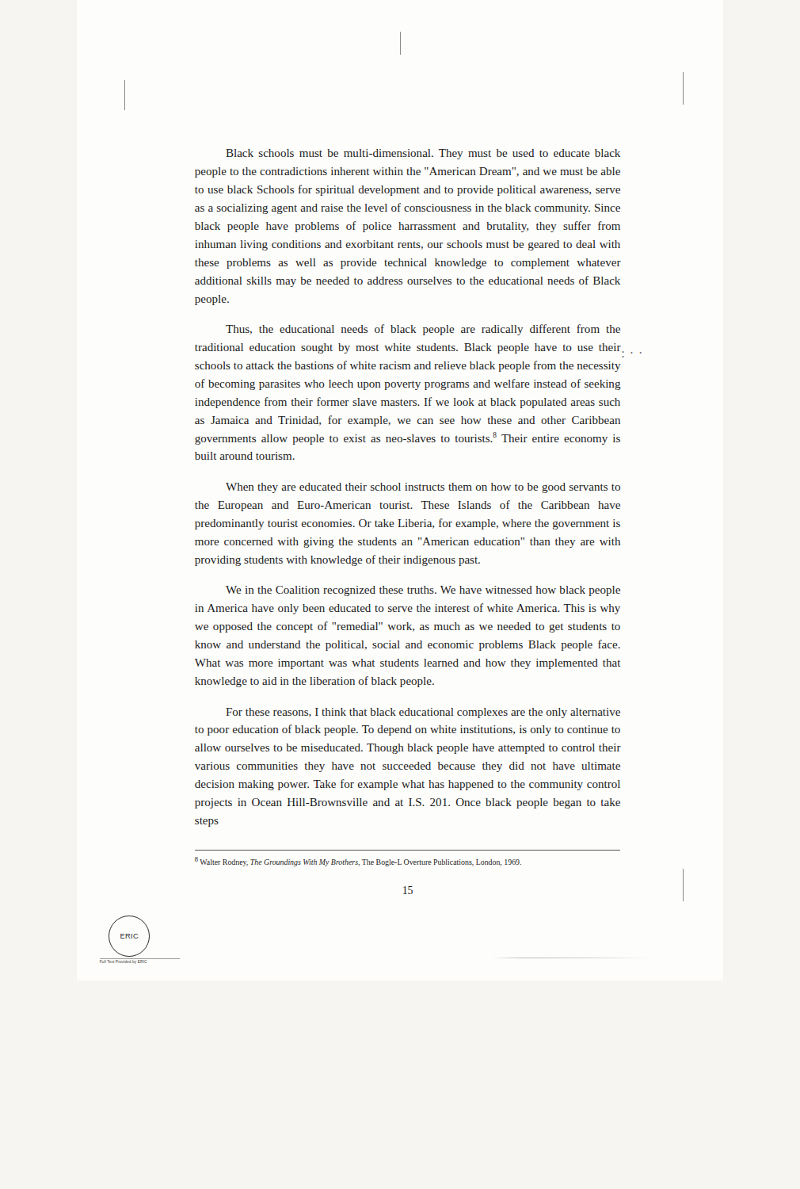: · ·
Black schools must be multi-dimensional. They must be used to educate black people to the contradictions inherent within the "American Dream", and we must be able to use black Schools for spiritual development and to provide political awareness, serve as a socializing agent and raise the level of consciousness in the black community. Since black people have problems of police harrassment and brutality, they suffer from inhuman living conditions and exorbitant rents, our schools must be geared to deal with these problems as well as provide technical knowledge to complement whatever additional skills may be needed to address ourselves to the educational needs of Black people.
Thus, the educational needs of black people are radically different from the traditional education sought by most white students. Black people have to use their schools to attack the bastions of white racism and relieve black people from the necessity of becoming parasites who leech upon poverty programs and welfare instead of seeking independence from their former slave masters. If we look at black populated areas such as Jamaica and Trinidad, for example, we can see how these and other Caribbean governments allow people to exist as neo-slaves to tourists.8 Their entire economy is built around tourism.
When they are educated their school instructs them on how to be good servants to the European and Euro-American tourist. These Islands of the Caribbean have predominantly tourist economies. Or take Liberia, for example, where the government is more concerned with giving the students an "American education" than they are with providing students with knowledge of their indigenous past.
We in the Coalition recognized these truths. We have witnessed how black people in America have only been educated to serve the interest of white America. This is why we opposed the concept of "remedial" work, as much as we needed to get students to know and understand the political, social and economic problems Black people face. What was more important was what students learned and how they implemented that knowledge to aid in the liberation of black people.
For these reasons, I think that black educational complexes are the only alternative to poor education of black people. To depend on white institutions, is only to continue to allow ourselves to be miseducated. Though black people have attempted to control their various communities they have not succeeded because they did not have ultimate decision making power. Take for example what has happened to the community control projects in Ocean Hill-Brownsville and at I.S. 201. Once black people began to take steps
8 Walter Rodney, The Groundings With My Brothers, The Bogle-L Overture Publications, London, 1969.
15
ERIC
Full Text Provided by ERIC